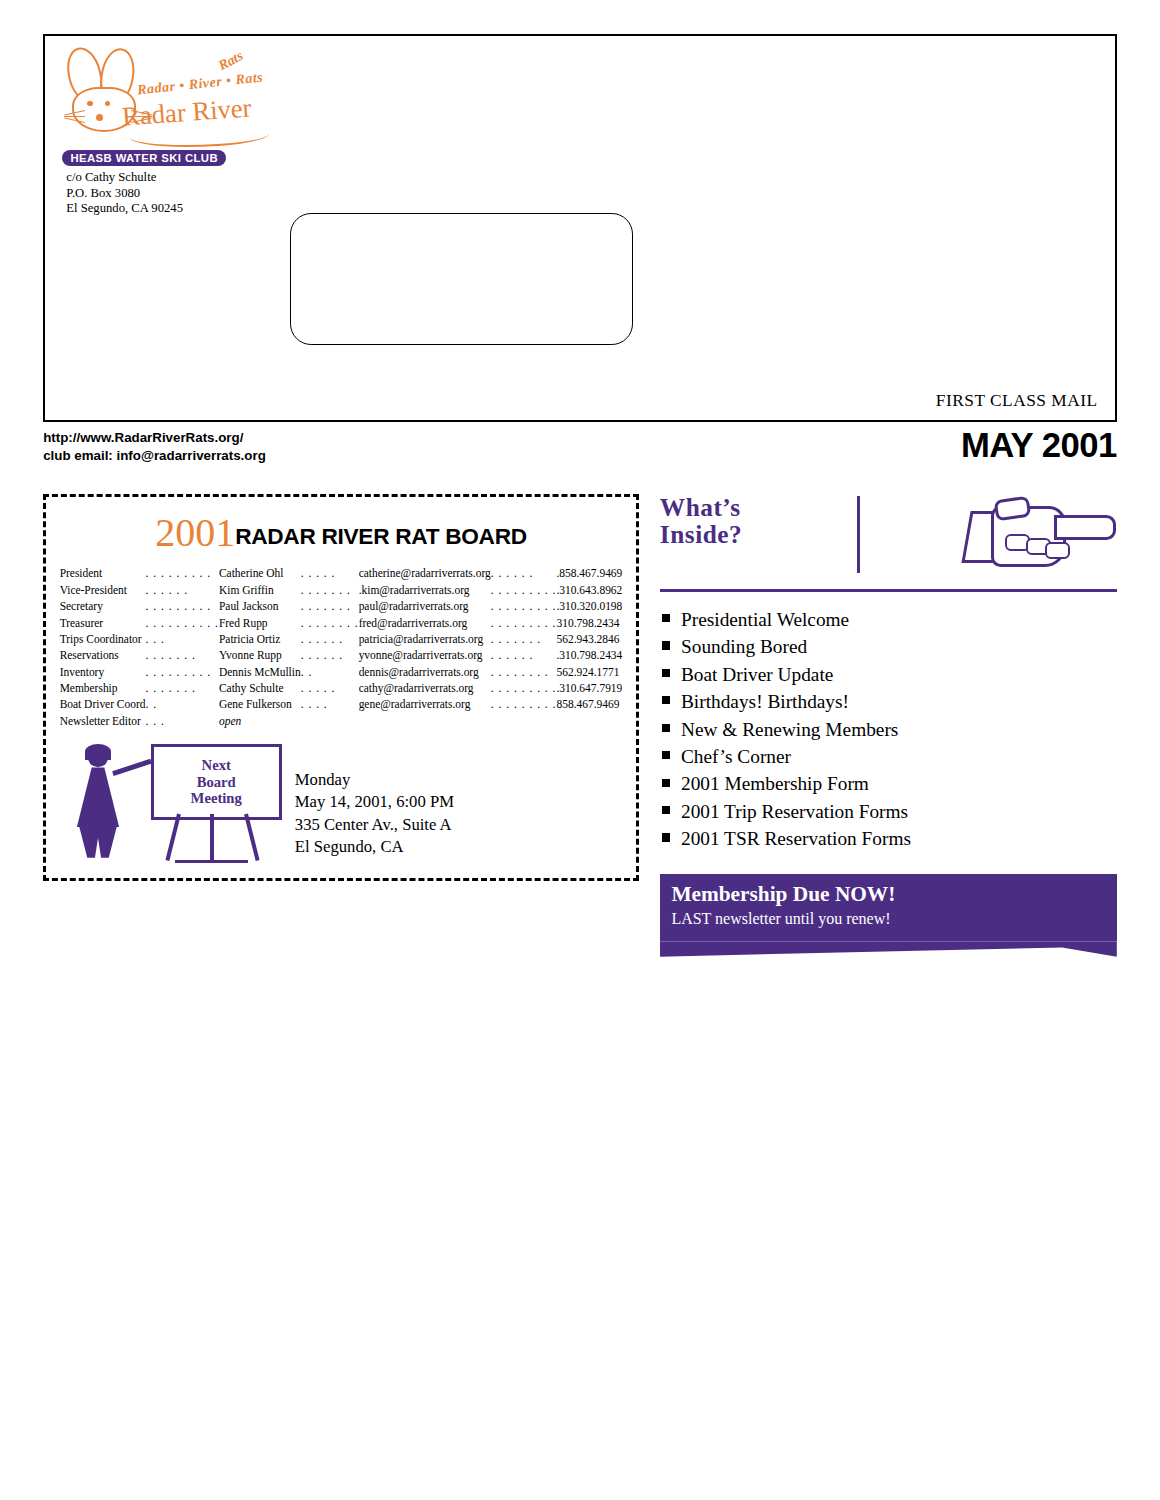Radar • River • Rats
Rats
Radar River
HEASB WATER SKI CLUB
c/o Cathy Schulte
P.O. Box 3080
El Segundo, CA 90245
FIRST CLASS MAIL
http://www.RadarRiverRats.org/
club email: info@radarriverrats.org
MAY 2001
2001 RADAR RIVER RAT BOARD
| President | . . . . . . . . . | Catherine Ohl | . . . . . | catherine@radarriverrats.org | . . . . . . | .858.467.9469 |
| Vice-President | . . . . . . | Kim Griffin | . . . . . . . | .kim@radarriverrats.org | . . . . . . . . . | .310.643.8962 |
| Secretary | . . . . . . . . . | Paul Jackson | . . . . . . . | paul@radarriverrats.org | . . . . . . . . . | .310.320.0198 |
| Treasurer | . . . . . . . . . . | Fred Rupp | . . . . . . . . | fred@radarriverrats.org | . . . . . . . . . | 310.798.2434 |
| Trips Coordinator | . . . | Patricia Ortiz | . . . . . . | patricia@radarriverrats.org | . . . . . . . | 562.943.2846 |
| Reservations | . . . . . . . | Yvonne Rupp | . . . . . . | yvonne@radarriverrats.org | . . . . . . | .310.798.2434 |
| Inventory | . . . . . . . . . | Dennis McMullin | . . | dennis@radarriverrats.org | . . . . . . . . | 562.924.1771 |
| Membership | . . . . . . . | Cathy Schulte | . . . . . | cathy@radarriverrats.org | . . . . . . . . . | .310.647.7919 |
| Boat Driver Coord | . . | Gene Fulkerson | . . . . | gene@radarriverrats.org | . . . . . . . . . | 858.467.9469 |
| Newsletter Editor | . . . | open |
Next
Board
Meeting
Monday
May 14, 2001, 6:00 PM
335 Center Av., Suite A
El Segundo, CA
What’s
Inside?
Presidential Welcome
Sounding Bored
Boat Driver Update
Birthdays! Birthdays!
New & Renewing Members
Chef’s Corner
2001 Membership Form
2001 Trip Reservation Forms
2001 TSR Reservation Forms
Membership Due NOW!
LAST newsletter until you renew!